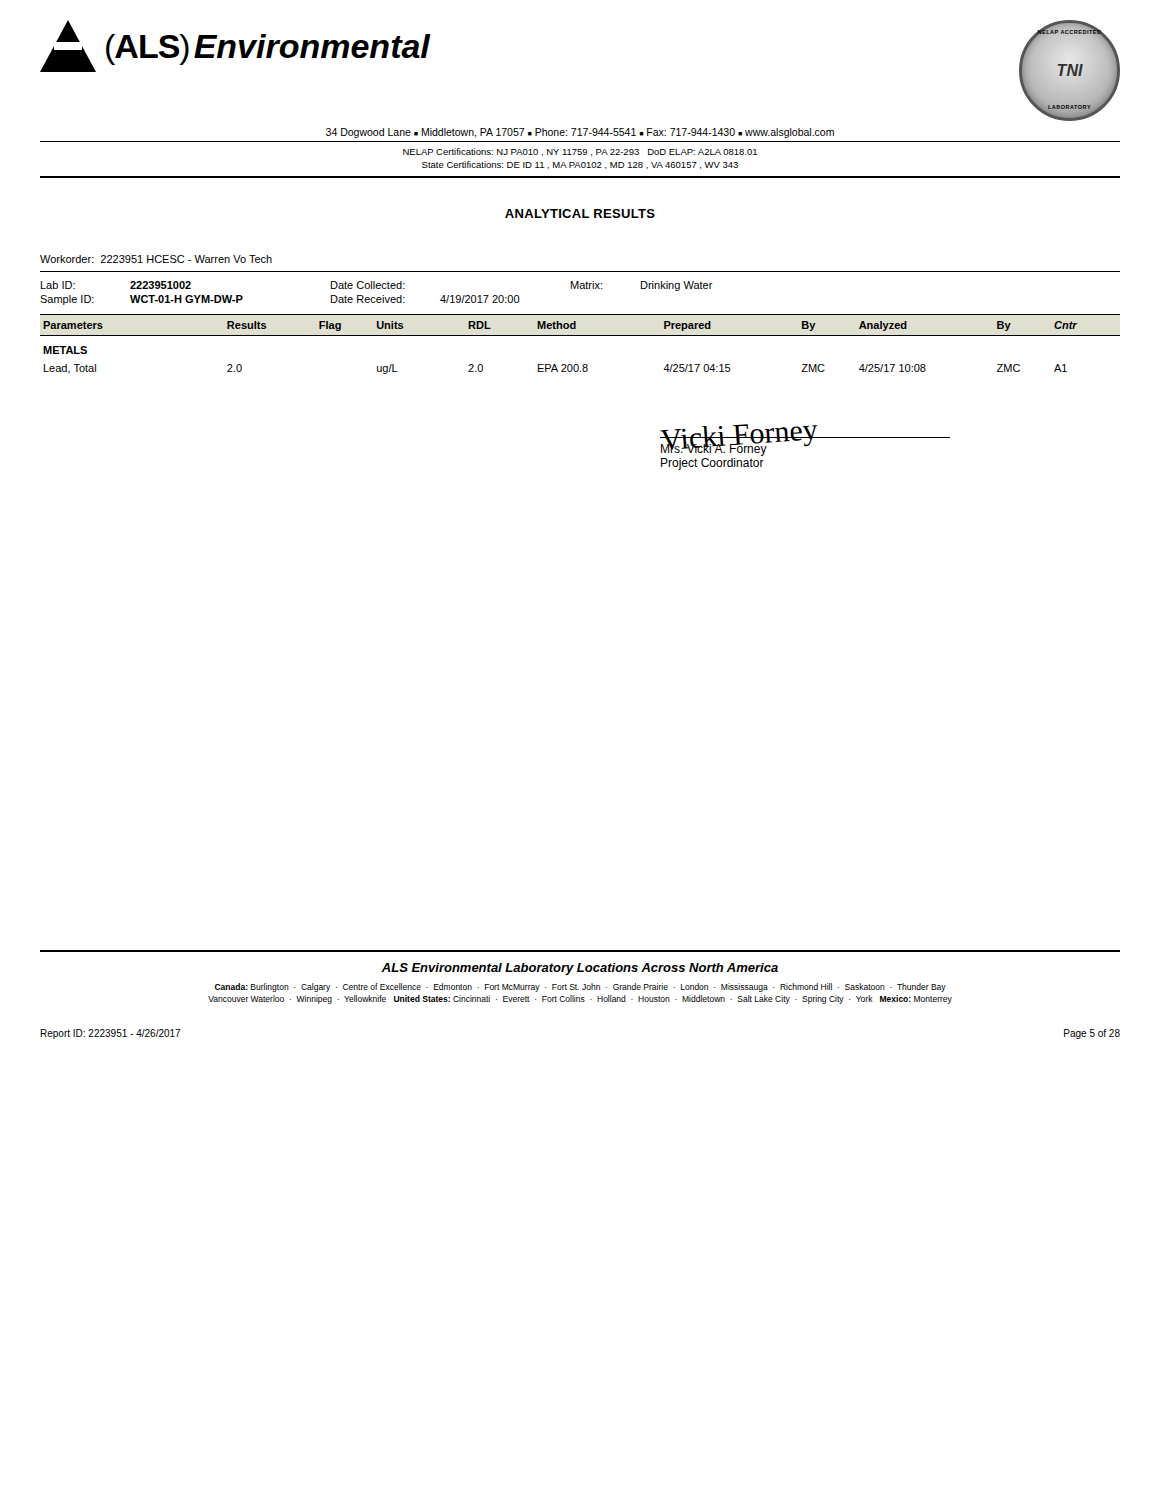(ALS) Environmental
NELAP ACCREDITED
TNI
LABORATORY
34 Dogwood Lane ■ Middletown, PA 17057 ■ Phone: 717-944-5541 ■ Fax: 717-944-1430 ■ www.alsglobal.com
NELAP Certifications: NJ PA010 , NY 11759 , PA 22-293 DoD ELAP: A2LA 0818.01
State Certifications: DE ID 11 , MA PA0102 , MD 128 , VA 460157 , WV 343
ANALYTICAL RESULTS
Workorder: 2223951 HCESC - Warren Vo Tech
| Lab ID: | 2223951002 | Date Collected: | | Matrix: | Drinking Water |
| Sample ID: | WCT-01-H GYM-DW-P | Date Received: | 4/19/2017 20:00 | | |
| Parameters | Results | Flag | Units | RDL | Method | Prepared | By | Analyzed | By | Cntr |
| --- | --- | --- | --- | --- | --- | --- | --- | --- | --- | --- |
| METALS |
| Lead, Total | 2.0 | | ug/L | 2.0 | EPA 200.8 | 4/25/17 04:15 | ZMC | 4/25/17 10:08 | ZMC | A1 |
Vicki Forney
Mrs. Vicki A. Forney
Project Coordinator
ALS Environmental Laboratory Locations Across North America
Canada: Burlington · Calgary · Centre of Excellence · Edmonton · Fort McMurray · Fort St. John · Grande Prairie · London · Mississauga · Richmond Hill · Saskatoon · Thunder Bay
Vancouver Waterloo · Winnipeg · Yellowknife United States: Cincinnati · Everett · Fort Collins · Holland · Houston · Middletown · Salt Lake City · Spring City · York Mexico: Monterrey
Report ID: 2223951 - 4/26/2017
Page 5 of 28